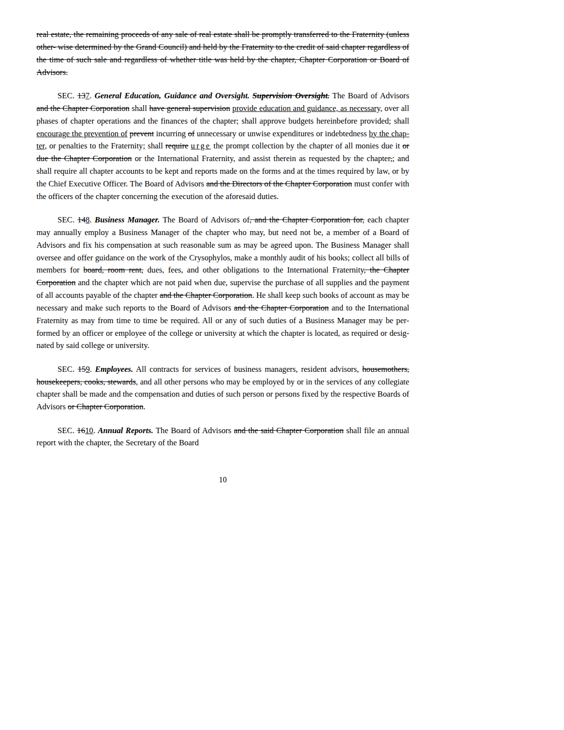real estate, the remaining proceeds of any sale of real estate shall be promptly transferred to the Fraternity (unless other- wise determined by the Grand Council) and held by the Fraternity to the credit of said chapter regardless of the time of such sale and regardless of whether title was held by the chapter, Chapter Corporation or Board of Advisors.
SEC. 137. General Education, Guidance and Oversight. Supervision Oversight. The Board of Advisors and the Chapter Corporation shall have general supervision provide education and guidance, as necessary, over all phases of chapter operations and the finances of the chapter; shall approve budgets hereinbefore provided; shall encourage the prevention of prevent incurring of unnecessary or unwise expenditures or indebtedness by the chapter, or penalties to the Fraternity; shall require urge the prompt collection by the chapter of all monies due it or due the Chapter Corporation or the International Fraternity, and assist therein as requested by the chapter,; and shall require all chapter accounts to be kept and reports made on the forms and at the times required by law, or by the Chief Executive Officer. The Board of Advisors and the Directors of the Chapter Corporation must confer with the officers of the chapter concerning the execution of the aforesaid duties.
SEC. 148. Business Manager. The Board of Advisors of, and the Chapter Corporation for, each chapter may annually employ a Business Manager of the chapter who may, but need not be, a member of a Board of Advisors and fix his compensation at such reasonable sum as may be agreed upon. The Business Manager shall oversee and offer guidance on the work of the Crysophylos, make a monthly audit of his books; collect all bills of members for board, room rent, dues, fees, and other obligations to the International Fraternity, the Chapter Corporation and the chapter which are not paid when due, supervise the purchase of all supplies and the payment of all accounts payable of the chapter and the Chapter Corporation. He shall keep such books of account as may be necessary and make such reports to the Board of Advisors and the Chapter Corporation and to the International Fraternity as may from time to time be required. All or any of such duties of a Business Manager may be performed by an officer or employee of the college or university at which the chapter is located, as required or designated by said college or university.
SEC. 159. Employees. All contracts for services of business managers, resident advisors, housemothers, housekeepers, cooks, stewards, and all other persons who may be employed by or in the services of any collegiate chapter shall be made and the compensation and duties of such person or persons fixed by the respective Boards of Advisors or Chapter Corporation.
SEC. 1610. Annual Reports. The Board of Advisors and the said Chapter Corporation shall file an annual report with the chapter, the Secretary of the Board
10